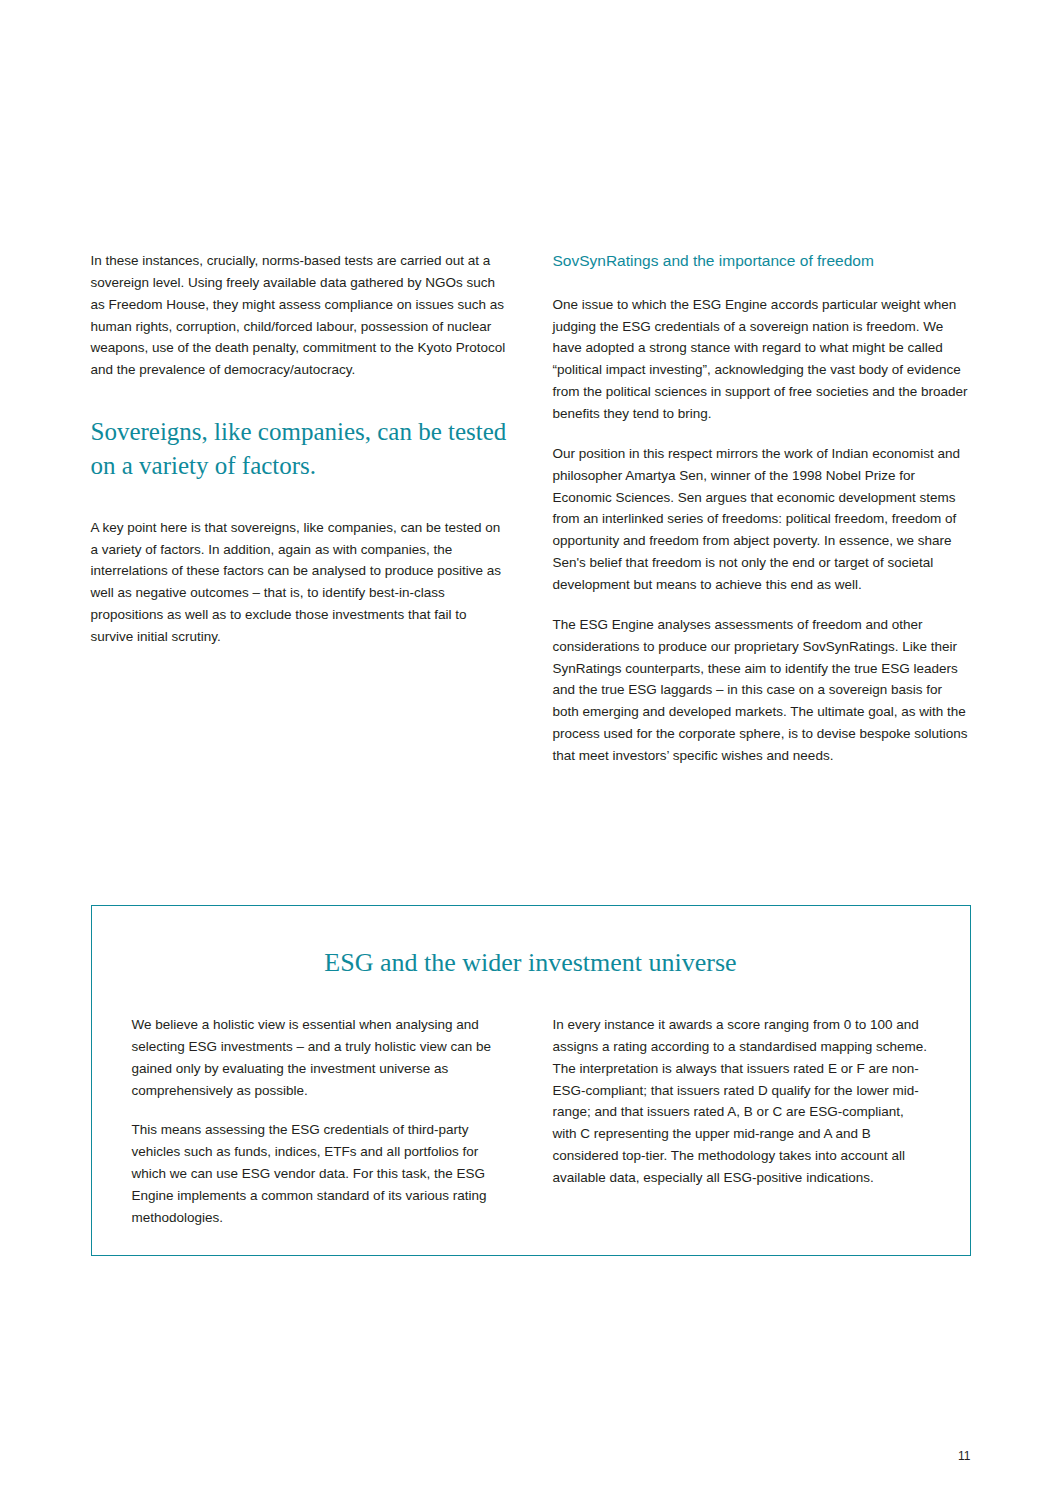In these instances, crucially, norms-based tests are carried out at a sovereign level. Using freely available data gathered by NGOs such as Freedom House, they might assess compliance on issues such as human rights, corruption, child/forced labour, possession of nuclear weapons, use of the death penalty, commitment to the Kyoto Protocol and the prevalence of democracy/autocracy.
Sovereigns, like companies, can be tested on a variety of factors.
A key point here is that sovereigns, like companies, can be tested on a variety of factors. In addition, again as with companies, the interrelations of these factors can be analysed to produce positive as well as negative outcomes – that is, to identify best-in-class propositions as well as to exclude those investments that fail to survive initial scrutiny.
SovSynRatings and the importance of freedom
One issue to which the ESG Engine accords particular weight when judging the ESG credentials of a sovereign nation is freedom. We have adopted a strong stance with regard to what might be called “political impact investing”, acknowledging the vast body of evidence from the political sciences in support of free societies and the broader benefits they tend to bring.
Our position in this respect mirrors the work of Indian economist and philosopher Amartya Sen, winner of the 1998 Nobel Prize for Economic Sciences. Sen argues that economic development stems from an interlinked series of freedoms: political freedom, freedom of opportunity and freedom from abject poverty. In essence, we share Sen's belief that freedom is not only the end or target of societal development but means to achieve this end as well.
The ESG Engine analyses assessments of freedom and other considerations to produce our proprietary SovSynRatings. Like their SynRatings counterparts, these aim to identify the true ESG leaders and the true ESG laggards – in this case on a sovereign basis for both emerging and developed markets. The ultimate goal, as with the process used for the corporate sphere, is to devise bespoke solutions that meet investors’ specific wishes and needs.
ESG and the wider investment universe
We believe a holistic view is essential when analysing and selecting ESG investments – and a truly holistic view can be gained only by evaluating the investment universe as comprehensively as possible.
This means assessing the ESG credentials of third-party vehicles such as funds, indices, ETFs and all portfolios for which we can use ESG vendor data. For this task, the ESG Engine implements a common standard of its various rating methodologies.
In every instance it awards a score ranging from 0 to 100 and assigns a rating according to a standardised mapping scheme. The interpretation is always that issuers rated E or F are non-ESG-compliant; that issuers rated D qualify for the lower mid-range; and that issuers rated A, B or C are ESG-compliant, with C representing the upper mid-range and A and B considered top-tier. The methodology takes into account all available data, especially all ESG-positive indications.
11